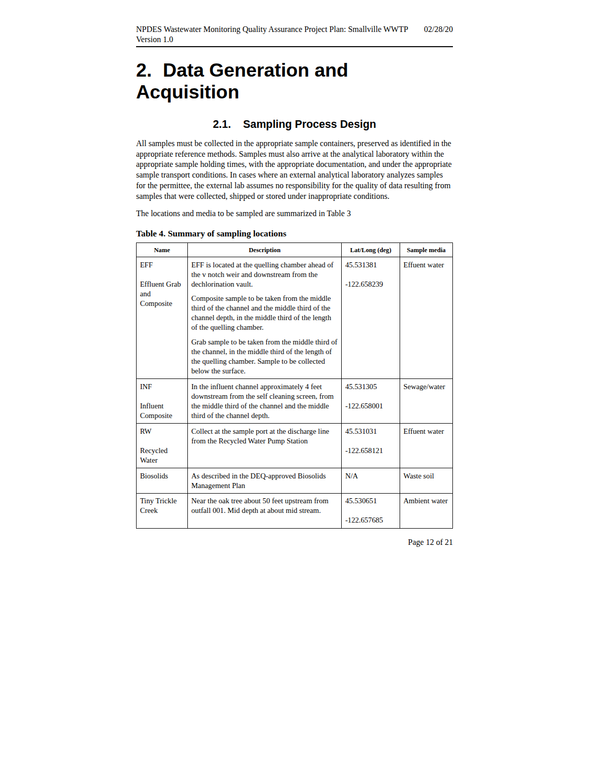NPDES Wastewater Monitoring Quality Assurance Project Plan: Smallville WWTP
Version 1.0
02/28/20
2. Data Generation and Acquisition
2.1. Sampling Process Design
All samples must be collected in the appropriate sample containers, preserved as identified in the appropriate reference methods. Samples must also arrive at the analytical laboratory within the appropriate sample holding times, with the appropriate documentation, and under the appropriate sample transport conditions. In cases where an external analytical laboratory analyzes samples for the permittee, the external lab assumes no responsibility for the quality of data resulting from samples that were collected, shipped or stored under inappropriate conditions.
The locations and media to be sampled are summarized in Table 3
Table 4. Summary of sampling locations
| Name | Description | Lat/Long (deg) | Sample media |
| --- | --- | --- | --- |
| EFF Effluent Grab and Composite | EFF is located at the quelling chamber ahead of the v notch weir and downstream from the dechlorination vault. Composite sample to be taken from the middle third of the channel and the middle third of the channel depth, in the middle third of the length of the quelling chamber. Grab sample to be taken from the middle third of the channel, in the middle third of the length of the quelling chamber. Sample to be collected below the surface. | 45.531381 -122.658239 | Effuent water |
| INF Influent Composite | In the influent channel approximately 4 feet downstream from the self cleaning screen, from the middle third of the channel and the middle third of the channel depth. | 45.531305 -122.658001 | Sewage/water |
| RW Recycled Water | Collect at the sample port at the discharge line from the Recycled Water Pump Station | 45.531031 -122.658121 | Effuent water |
| Biosolids | As described in the DEQ-approved Biosolids Management Plan | N/A | Waste soil |
| Tiny Trickle Creek | Near the oak tree about 50 feet upstream from outfall 001. Mid depth at about mid stream. | 45.530651 -122.657685 | Ambient water |
Page 12 of 21